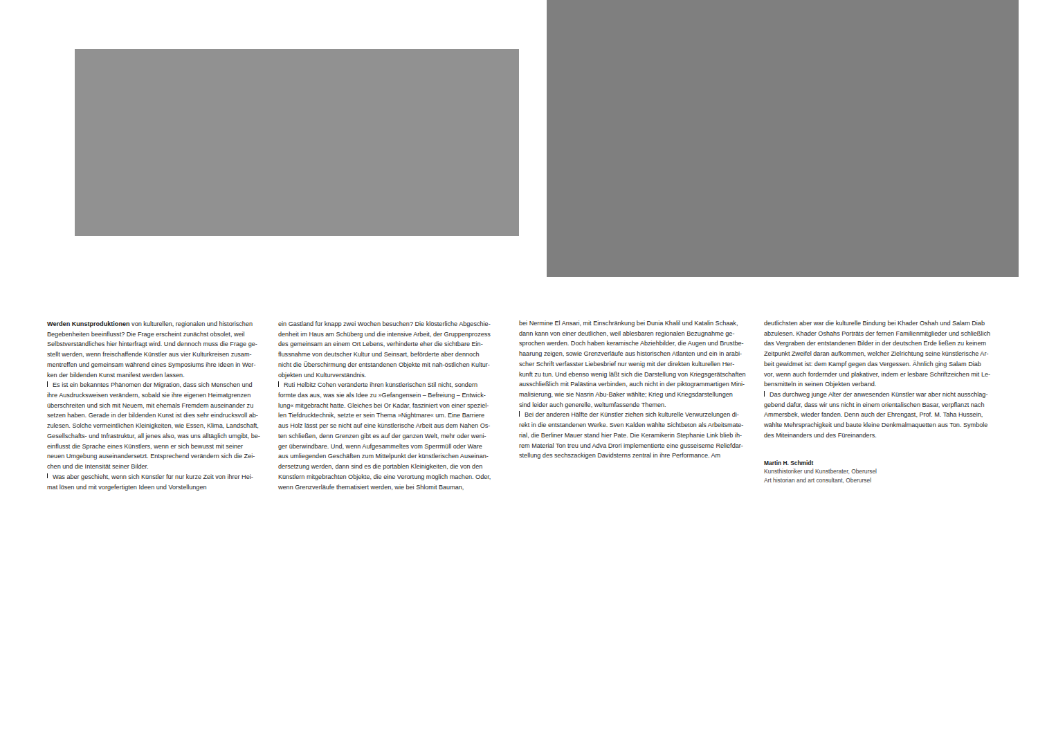Werden Kunstproduktionen von kulturellen, regionalen und historischen Begebenheiten beeinflusst? Die Frage erscheint zunächst obsolet, weil Selbstverständliches hier hinterfragt wird. Und dennoch muss die Frage gestellt werden, wenn freischaffende Künstler aus vier Kulturkreisen zusammentreffen und gemeinsam während eines Symposiums ihre Ideen in Werken der bildenden Kunst manifest werden lassen.
Es ist ein bekanntes Phänomen der Migration, dass sich Menschen und ihre Ausdrucksweisen verändern, sobald sie ihre eigenen Heimatgrenzen überschreiten und sich mit Neuem, mit ehemals Fremdem auseinander zu setzen haben. Gerade in der bildenden Kunst ist dies sehr eindrucksvoll abzulesen. Solche vermeintlichen Kleinigkeiten, wie Essen, Klima, Landschaft, Gesellschafts- und Infrastruktur, all jenes also, was uns alltäglich umgibt, beeinflusst die Sprache eines Künstlers, wenn er sich bewusst mit seiner neuen Umgebung auseinandersetzt. Entsprechend verändern sich die Zeichen und die Intensität seiner Bilder.
Was aber geschieht, wenn sich Künstler für nur kurze Zeit von ihrer Heimat lösen und mit vorgefertigten Ideen und Vorstellungen
ein Gastland für knapp zwei Wochen besuchen? Die klösterliche Abgeschiedenheit im Haus am Schüberg und die intensive Arbeit, der Gruppenprozess des gemeinsam an einem Ort Lebens, verhinderte eher die sichtbare Einflussnahme von deutscher Kultur und Seinsart, beförderte aber dennoch nicht die Überschirmung der entstandenen Objekte mit nah-östlichen Kulturobjekten und Kulturverständnis.
Ruti Helbitz Cohen veränderte ihren künstlerischen Stil nicht, sondern formte das aus, was sie als Idee zu »Gefangensein – Befreiung – Entwicklung« mitgebracht hatte. Gleiches bei Or Kadar, fasziniert von einer speziellen Tiefdrucktechnik, setzte er sein Thema »Nightmare« um. Eine Barriere aus Holz lässt per se nicht auf eine künstlerische Arbeit aus dem Nahen Osten schließen, denn Grenzen gibt es auf der ganzen Welt, mehr oder weniger überwindbare. Und, wenn Aufgesammeltes vom Sperrmüll oder Ware aus umliegenden Geschäften zum Mittelpunkt der künstlerischen Auseinandersetzung werden, dann sind es die portablen Kleinigkeiten, die von den Künstlern mitgebrachten Objekte, die eine Verortung möglich machen. Oder, wenn Grenzverläufe thematisiert werden, wie bei Shlomit Bauman,
bei Nermine El Ansari, mit Einschränkung bei Dunia Khalil und Katalin Schaak, dann kann von einer deutlichen, weil ablesbaren regionalen Bezugnahme gesprochen werden. Doch haben keramische Abziehbilder, die Augen und Brustbehaarung zeigen, sowie Grenzverläufe aus historischen Atlanten und ein in arabischer Schrift verfasster Liebesbrief nur wenig mit der direkten kulturellen Herkunft zu tun. Und ebenso wenig läßt sich die Darstellung von Kriegsgerätschaften ausschließlich mit Palästina verbinden, auch nicht in der piktogrammartigen Minimalisierung, wie sie Nasrin Abu-Baker wählte; Krieg und Kriegsdarstellungen sind leider auch generelle, weltumfassende Themen.
Bei der anderen Hälfte der Künstler ziehen sich kulturelle Verwurzelungen direkt in die entstandenen Werke. Sven Kalden wählte Sichtbeton als Arbeitsmaterial, die Berliner Mauer stand hier Pate. Die Keramikerin Stephanie Link blieb ihrem Material Ton treu und Adva Drori implementierte eine gusseiserne Reliefdarstellung des sechszackigen Davidsterns zentral in ihre Performance. Am
deutlichsten aber war die kulturelle Bindung bei Khader Oshah und Salam Diab abzulesen. Khader Oshahs Porträts der fernen Familienmitglieder und schließlich das Vergraben der entstandenen Bilder in der deutschen Erde ließen zu keinem Zeitpunkt Zweifel daran aufkommen, welcher Zielrichtung seine künstlerische Arbeit gewidmet ist: dem Kampf gegen das Vergessen. Ähnlich ging Salam Diab vor, wenn auch fordernder und plakativer, indem er lesbare Schriftzeichen mit Lebensmitteln in seinen Objekten verband.
Das durchweg junge Alter der anwesenden Künstler war aber nicht ausschlaggebend dafür, dass wir uns nicht in einem orientalischen Basar, verpflanzt nach Ammersbek, wieder fanden. Denn auch der Ehrengast, Prof. M. Taha Hussein, wählte Mehrsprachigkeit und baute kleine Denkmalmaquetten aus Ton. Symbole des Miteinanders und des Füreinanders.
Martin H. Schmidt
Kunsthistoriker und Kunstberater, Oberursel
Art historian and art consultant, Oberursel